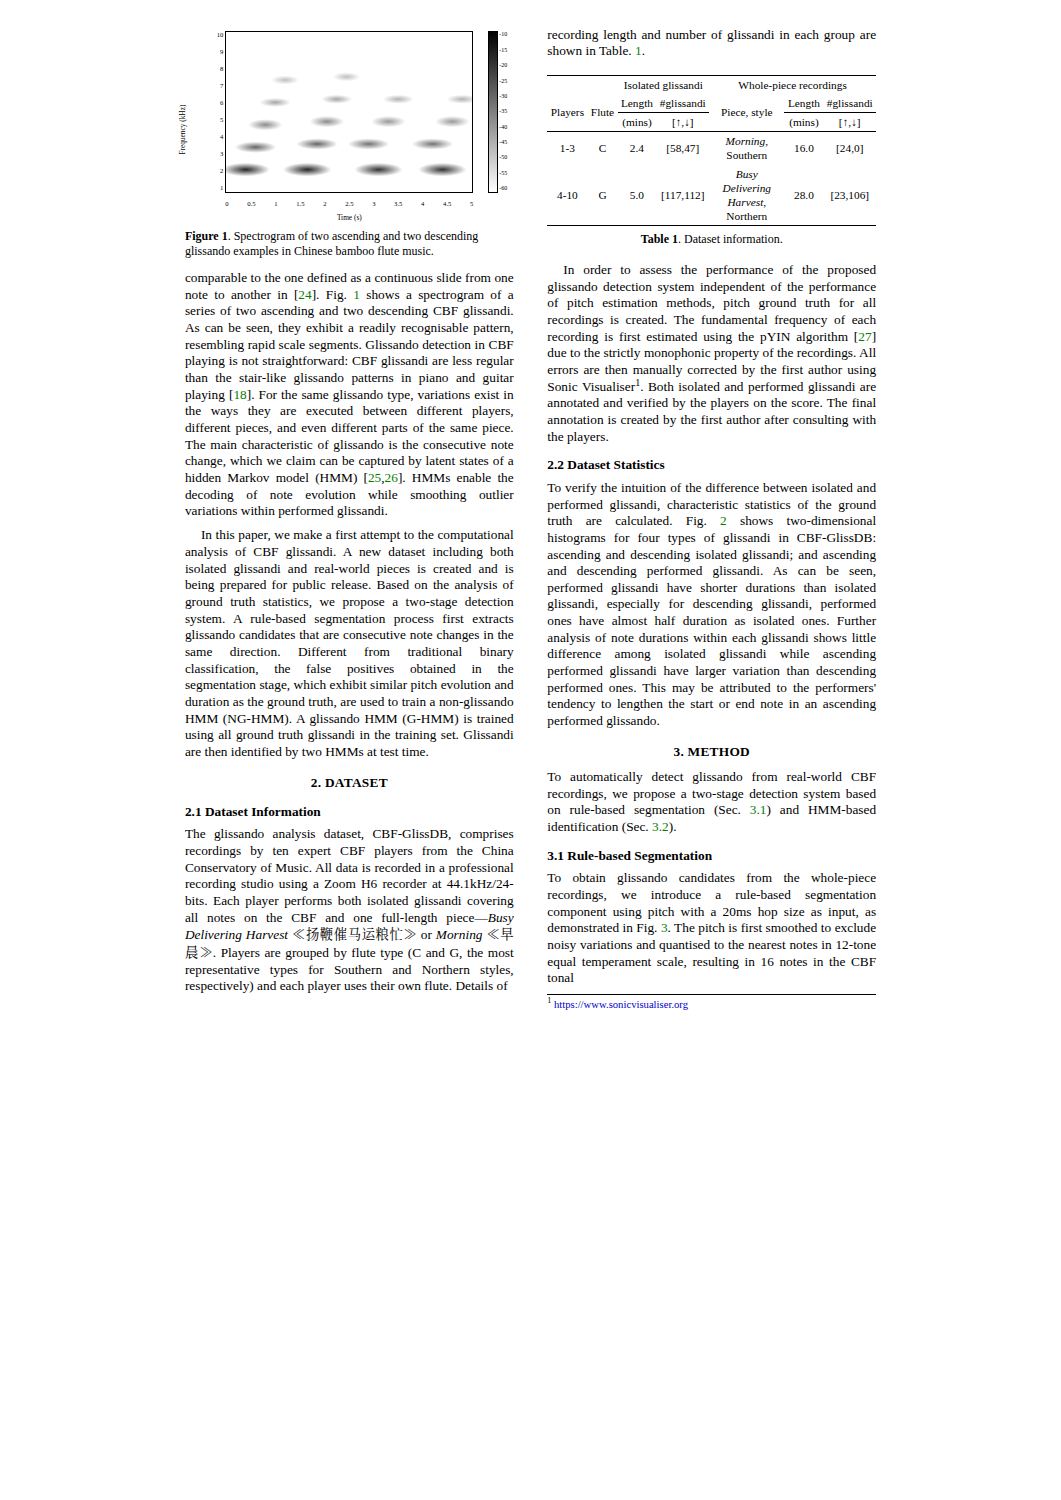Frequency (kHz)
10
9
8
7
6
5
4
3
2
1
0
0.5
1
1.5
2
2.5
3
3.5
4
4.5
5
Time (s)
-10
-15
-20
-25
-30
-35
-40
-45
-50
-55
-60
Figure 1. Spectrogram of two ascending and two descending glissando examples in Chinese bamboo flute music.
comparable to the one defined as a continuous slide from one note to another in [24]. Fig. 1 shows a spectrogram of a series of two ascending and two descending CBF glissandi. As can be seen, they exhibit a readily recognisable pattern, resembling rapid scale segments. Glissando detection in CBF playing is not straightforward: CBF glissandi are less regular than the stair-like glissando patterns in piano and guitar playing [18]. For the same glissando type, variations exist in the ways they are executed between different players, different pieces, and even different parts of the same piece. The main characteristic of glissando is the consecutive note change, which we claim can be captured by latent states of a hidden Markov model (HMM) [25,26]. HMMs enable the decoding of note evolution while smoothing outlier variations within performed glissandi.
In this paper, we make a first attempt to the computational analysis of CBF glissandi. A new dataset including both isolated glissandi and real-world pieces is created and is being prepared for public release. Based on the analysis of ground truth statistics, we propose a two-stage detection system. A rule-based segmentation process first extracts glissando candidates that are consecutive note changes in the same direction. Different from traditional binary classification, the false positives obtained in the segmentation stage, which exhibit similar pitch evolution and duration as the ground truth, are used to train a non-glissando HMM (NG-HMM). A glissando HMM (G-HMM) is trained using all ground truth glissandi in the training set. Glissandi are then identified by two HMMs at test time.
2. Dataset
2.1 Dataset Information
The glissando analysis dataset, CBF-GlissDB, comprises recordings by ten expert CBF players from the China Conservatory of Music. All data is recorded in a professional recording studio using a Zoom H6 recorder at 44.1kHz/24-bits. Each player performs both isolated glissandi covering all notes on the CBF and one full-length piece—Busy Delivering Harvest ≪扬鞭催马运粮忙≫ or Morning ≪早晨≫. Players are grouped by flute type (C and G, the most representative types for Southern and Northern styles, respectively) and each player uses their own flute. Details of
recording length and number of glissandi in each group are shown in Table. 1.
| | Isolated glissandi | Whole-piece recordings |
| Players | Flute | Length | #glissandi | Piece, style | Length | #glissandi |
| (mins) | [↑,↓] | (mins) | [↑,↓] |
| 1-3 | C | 2.4 | [58,47] | Morning , Southern | 16.0 | [24,0] |
| 4-10 | G | 5.0 | [117,112] | Busy Delivering Harvest , Northern | 28.0 | [23,106] |
Table 1. Dataset information.
In order to assess the performance of the proposed glissando detection system independent of the performance of pitch estimation methods, pitch ground truth for all recordings is created. The fundamental frequency of each recording is first estimated using the pYIN algorithm [27] due to the strictly monophonic property of the recordings. All errors are then manually corrected by the first author using Sonic Visualiser1. Both isolated and performed glissandi are annotated and verified by the players on the score. The final annotation is created by the first author after consulting with the players.
2.2 Dataset Statistics
To verify the intuition of the difference between isolated and performed glissandi, characteristic statistics of the ground truth are calculated. Fig. 2 shows two-dimensional histograms for four types of glissandi in CBF-GlissDB: ascending and descending isolated glissandi; and ascending and descending performed glissandi. As can be seen, performed glissandi have shorter durations than isolated glissandi, especially for descending glissandi, performed ones have almost half duration as isolated ones. Further analysis of note durations within each glissandi shows little difference among isolated glissandi while ascending performed glissandi have larger variation than descending performed ones. This may be attributed to the performers' tendency to lengthen the start or end note in an ascending performed glissando.
3. Method
To automatically detect glissando from real-world CBF recordings, we propose a two-stage detection system based on rule-based segmentation (Sec. 3.1) and HMM-based identification (Sec. 3.2).
3.1 Rule-based Segmentation
To obtain glissando candidates from the whole-piece recordings, we introduce a rule-based segmentation component using pitch with a 20ms hop size as input, as demonstrated in Fig. 3. The pitch is first smoothed to exclude noisy variations and quantised to the nearest notes in 12-tone equal temperament scale, resulting in 16 notes in the CBF tonal
1 https://www.sonicvisualiser.org